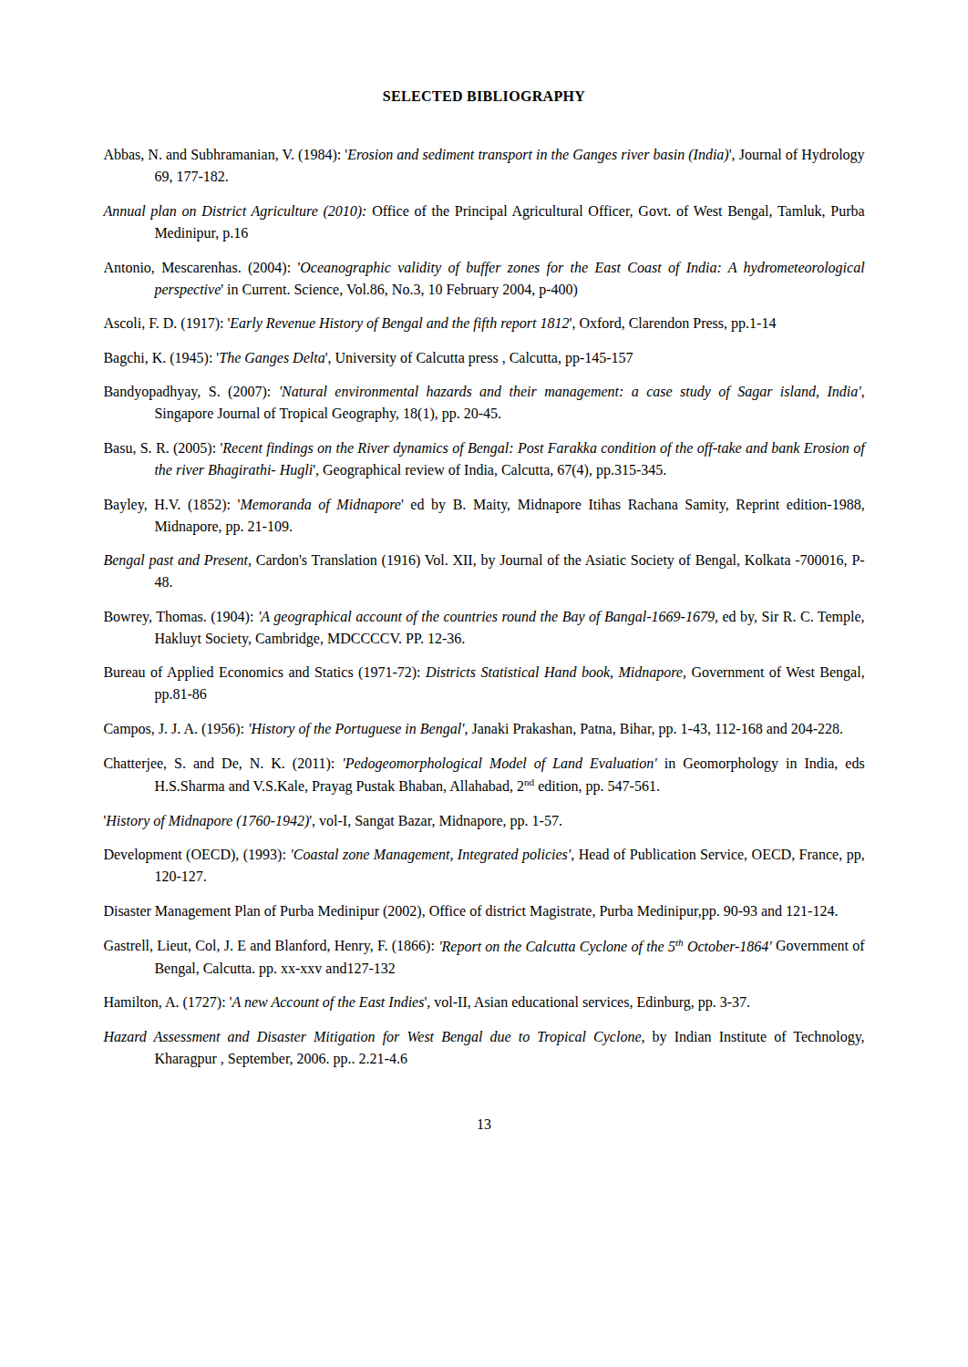SELECTED BIBLIOGRAPHY
Abbas, N. and Subhramanian, V. (1984): 'Erosion and sediment transport in the Ganges river basin (India)', Journal of Hydrology 69, 177-182.
Annual plan on District Agriculture (2010): Office of the Principal Agricultural Officer, Govt. of West Bengal, Tamluk, Purba Medinipur, p.16
Antonio, Mescarenhas. (2004): 'Oceanographic validity of buffer zones for the East Coast of India: A hydrometeorological perspective' in Current. Science, Vol.86, No.3, 10 February 2004, p-400)
Ascoli, F. D. (1917): 'Early Revenue History of Bengal and the fifth report 1812', Oxford, Clarendon Press, pp.1-14
Bagchi, K. (1945): 'The Ganges Delta', University of Calcutta press , Calcutta, pp-145-157
Bandyopadhyay, S. (2007): 'Natural environmental hazards and their management: a case study of Sagar island, India', Singapore Journal of Tropical Geography, 18(1), pp. 20-45.
Basu, S. R. (2005): 'Recent findings on the River dynamics of Bengal: Post Farakka condition of the off-take and bank Erosion of the river Bhagirathi- Hugli', Geographical review of India, Calcutta, 67(4), pp.315-345.
Bayley, H.V. (1852): 'Memoranda of Midnapore' ed by B. Maity, Midnapore Itihas Rachana Samity, Reprint edition-1988, Midnapore, pp. 21-109.
Bengal past and Present, Cardon's Translation (1916) Vol. XII, by Journal of the Asiatic Society of Bengal, Kolkata -700016, P- 48.
Bowrey, Thomas. (1904): 'A geographical account of the countries round the Bay of Bangal-1669-1679, ed by, Sir R. C. Temple, Hakluyt Society, Cambridge, MDCCCCV. PP. 12-36.
Bureau of Applied Economics and Statics (1971-72): Districts Statistical Hand book, Midnapore, Government of West Bengal, pp.81-86
Campos, J. J. A. (1956): 'History of the Portuguese in Bengal', Janaki Prakashan, Patna, Bihar, pp. 1-43, 112-168 and 204-228.
Chatterjee, S. and De, N. K. (2011): 'Pedogeomorphological Model of Land Evaluation' in Geomorphology in India, eds H.S.Sharma and V.S.Kale, Prayag Pustak Bhaban, Allahabad, 2nd edition, pp. 547-561.
'History of Midnapore (1760-1942)', vol-I, Sangat Bazar, Midnapore, pp. 1-57.
Development (OECD), (1993): 'Coastal zone Management, Integrated policies', Head of Publication Service, OECD, France, pp, 120-127.
Disaster Management Plan of Purba Medinipur (2002), Office of district Magistrate, Purba Medinipur,pp. 90-93 and 121-124.
Gastrell, Lieut, Col, J. E and Blanford, Henry, F. (1866): 'Report on the Calcutta Cyclone of the 5th October-1864' Government of Bengal, Calcutta. pp. xx-xxv and127-132
Hamilton, A. (1727): 'A new Account of the East Indies', vol-II, Asian educational services, Edinburg, pp. 3-37.
Hazard Assessment and Disaster Mitigation for West Bengal due to Tropical Cyclone, by Indian Institute of Technology, Kharagpur , September, 2006. pp.. 2.21-4.6
13